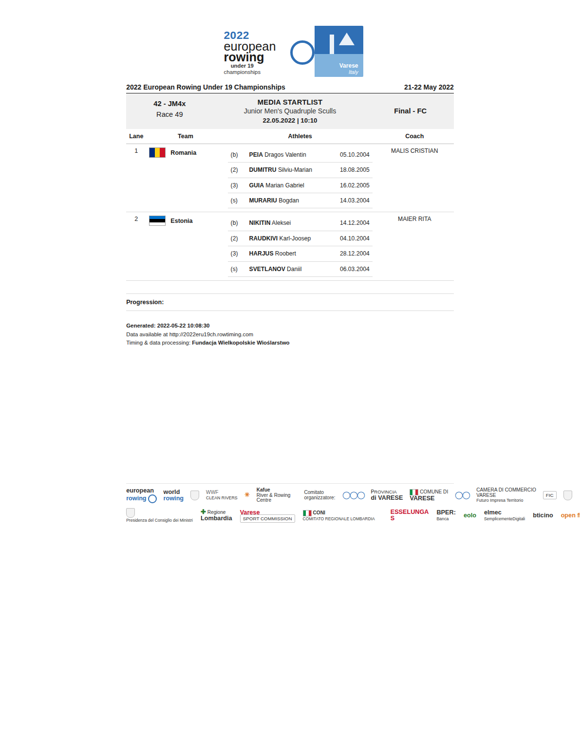2022
european
rowing
under 19
championships
Varese
Italy
2022 European Rowing Under 19 Championships
21-22 May 2022
42 - JM4x
Race 49
MEDIA STARTLIST
Junior Men's Quadruple Sculls
22.05.2022 | 10:10
Final - FC
| Lane | Team | Athletes | Coach |
| --- | --- | --- | --- |
| 1 | Romania | / (b) / PEIA Dragos Valentin / 05.10.2004 / / (2) / DUMITRU Silviu-Marian / 18.08.2005 / / (3) / GUIA Marian Gabriel / 16.02.2005 / / (s) / MURARIU Bogdan / 14.03.2004 / | MALIS CRISTIAN |
| 2 | Estonia | / (b) / NIKITIN Aleksei / 14.12.2004 / / (2) / RAUDKIVI Karl-Joosep / 04.10.2004 / / (3) / HARJUS Roobert / 28.12.2004 / / (s) / SVETLANOV Daniil / 06.03.2004 / | MAIER RITA |
Progression:
Generated: 2022-05-22 10:08:30
Data available at http://2022eru19ch.rowtiming.com
Timing & data processing: Fundacja Wielkopolskie Wioślarstwo
european
rowing
world
rowing
WWF
CLEAN RIVERS
✳
Kafue
River & Rowing
Centre
Comitato
organizzatore:
◯◯◯
PROVINCIA
di VARESE
COMUNE DI
VARESE
◯◯
CAMERA DI COMMERCIO
VARESE
Futuro Impresa Territorio
FIC
Presidenza del Consiglio dei Ministri
✚ Regione
Lombardia
Varese
SPORT COMMISSION
CONI
COMITATO REGIONALE LOMBARDIA
ESSELUNGA
S
BPER:
Banca
eolo
elmec
SemplicementeDigitali
bticino
open fiber